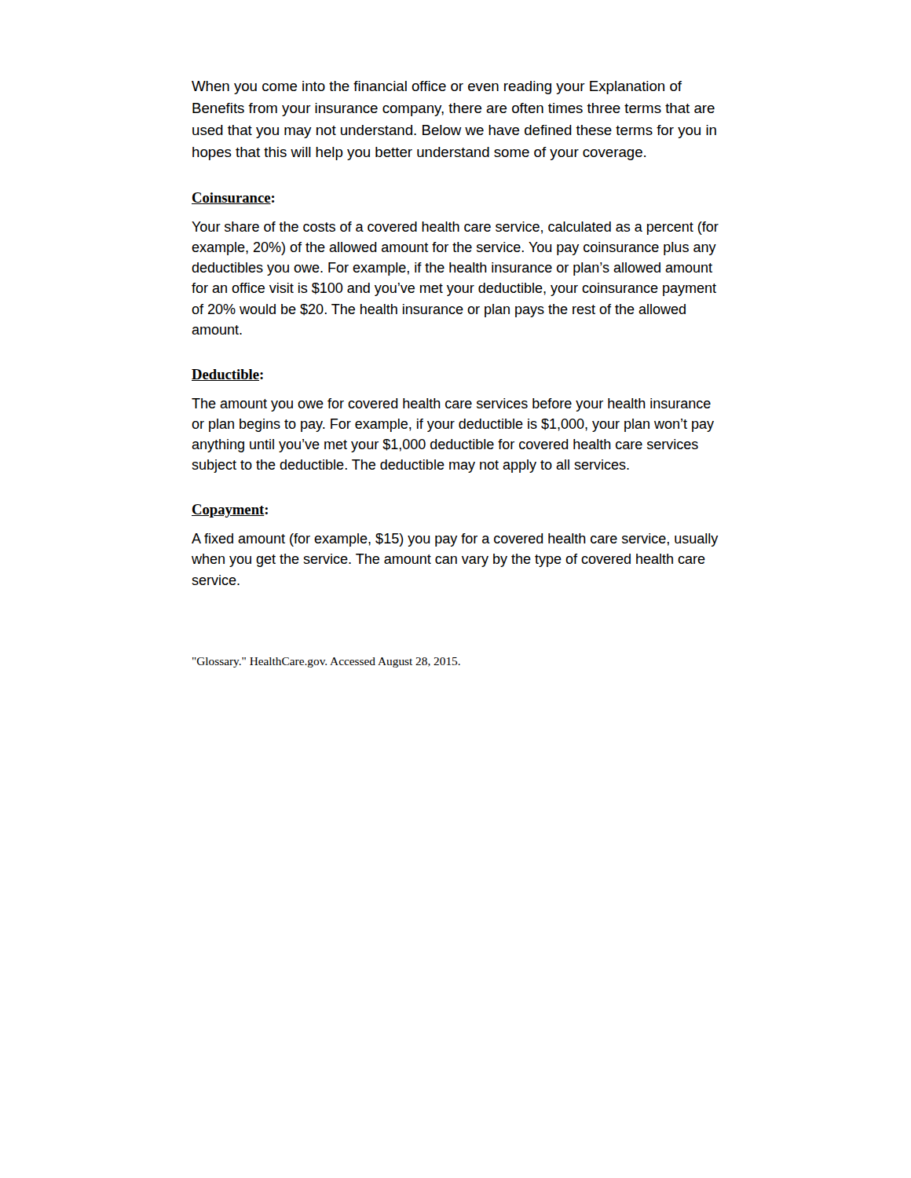When you come into the financial office or even reading your Explanation of Benefits from your insurance company, there are often times three terms that are used that you may not understand. Below we have defined these terms for you in hopes that this will help you better understand some of your coverage.
Coinsurance:
Your share of the costs of a covered health care service, calculated as a percent (for example, 20%) of the allowed amount for the service. You pay coinsurance plus any deductibles you owe. For example, if the health insurance or plan’s allowed amount for an office visit is $100 and you’ve met your deductible, your coinsurance payment of 20% would be $20. The health insurance or plan pays the rest of the allowed amount.
Deductible:
The amount you owe for covered health care services before your health insurance or plan begins to pay. For example, if your deductible is $1,000, your plan won’t pay anything until you’ve met your $1,000 deductible for covered health care services subject to the deductible. The deductible may not apply to all services.
Copayment:
A fixed amount (for example, $15) you pay for a covered health care service, usually when you get the service. The amount can vary by the type of covered health care service.
"Glossary." HealthCare.gov. Accessed August 28, 2015.